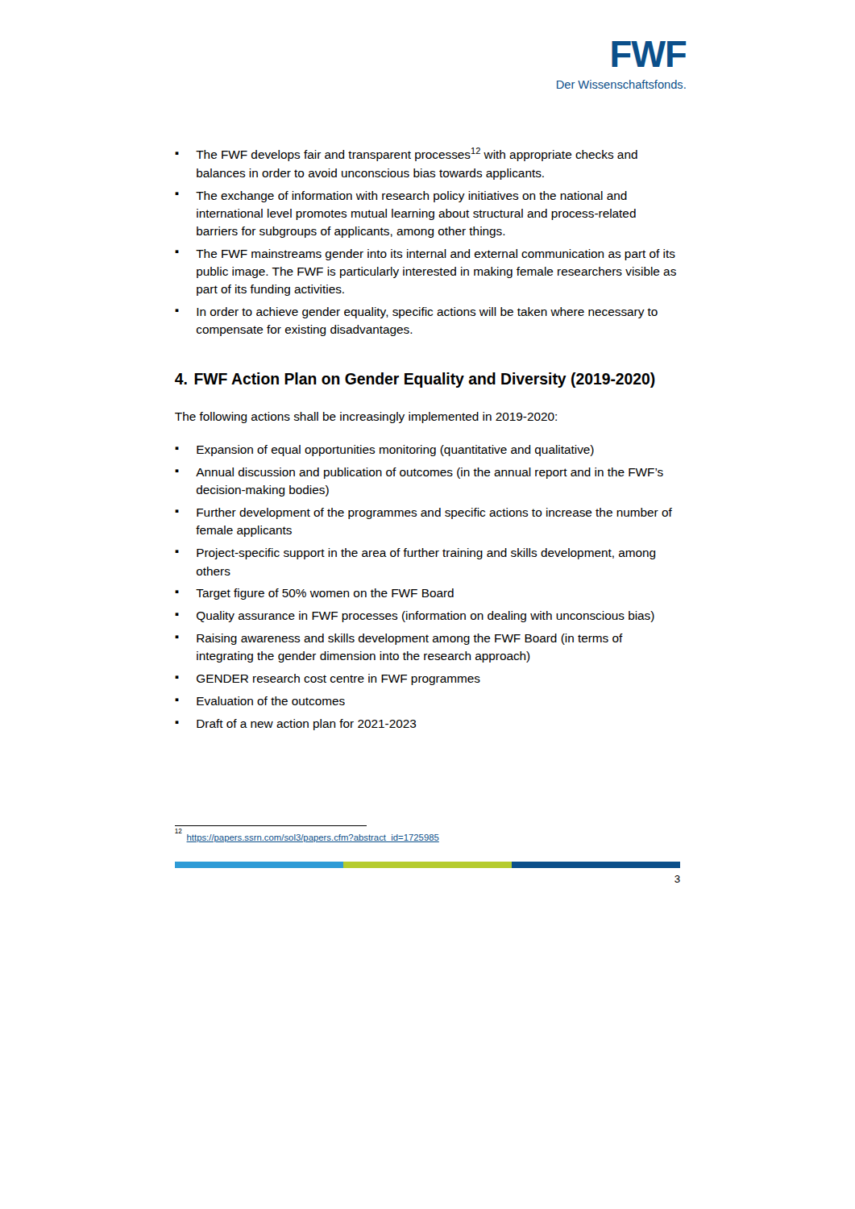FWF
Der Wissenschaftsfonds.
The FWF develops fair and transparent processes12 with appropriate checks and balances in order to avoid unconscious bias towards applicants.
The exchange of information with research policy initiatives on the national and international level promotes mutual learning about structural and process-related barriers for subgroups of applicants, among other things.
The FWF mainstreams gender into its internal and external communication as part of its public image. The FWF is particularly interested in making female researchers visible as part of its funding activities.
In order to achieve gender equality, specific actions will be taken where necessary to compensate for existing disadvantages.
4. FWF Action Plan on Gender Equality and Diversity (2019-2020)
The following actions shall be increasingly implemented in 2019-2020:
Expansion of equal opportunities monitoring (quantitative and qualitative)
Annual discussion and publication of outcomes (in the annual report and in the FWF’s decision-making bodies)
Further development of the programmes and specific actions to increase the number of female applicants
Project-specific support in the area of further training and skills development, among others
Target figure of 50% women on the FWF Board
Quality assurance in FWF processes (information on dealing with unconscious bias)
Raising awareness and skills development among the FWF Board (in terms of integrating the gender dimension into the research approach)
GENDER research cost centre in FWF programmes
Evaluation of the outcomes
Draft of a new action plan for 2021-2023
12 https://papers.ssrn.com/sol3/papers.cfm?abstract_id=1725985
3